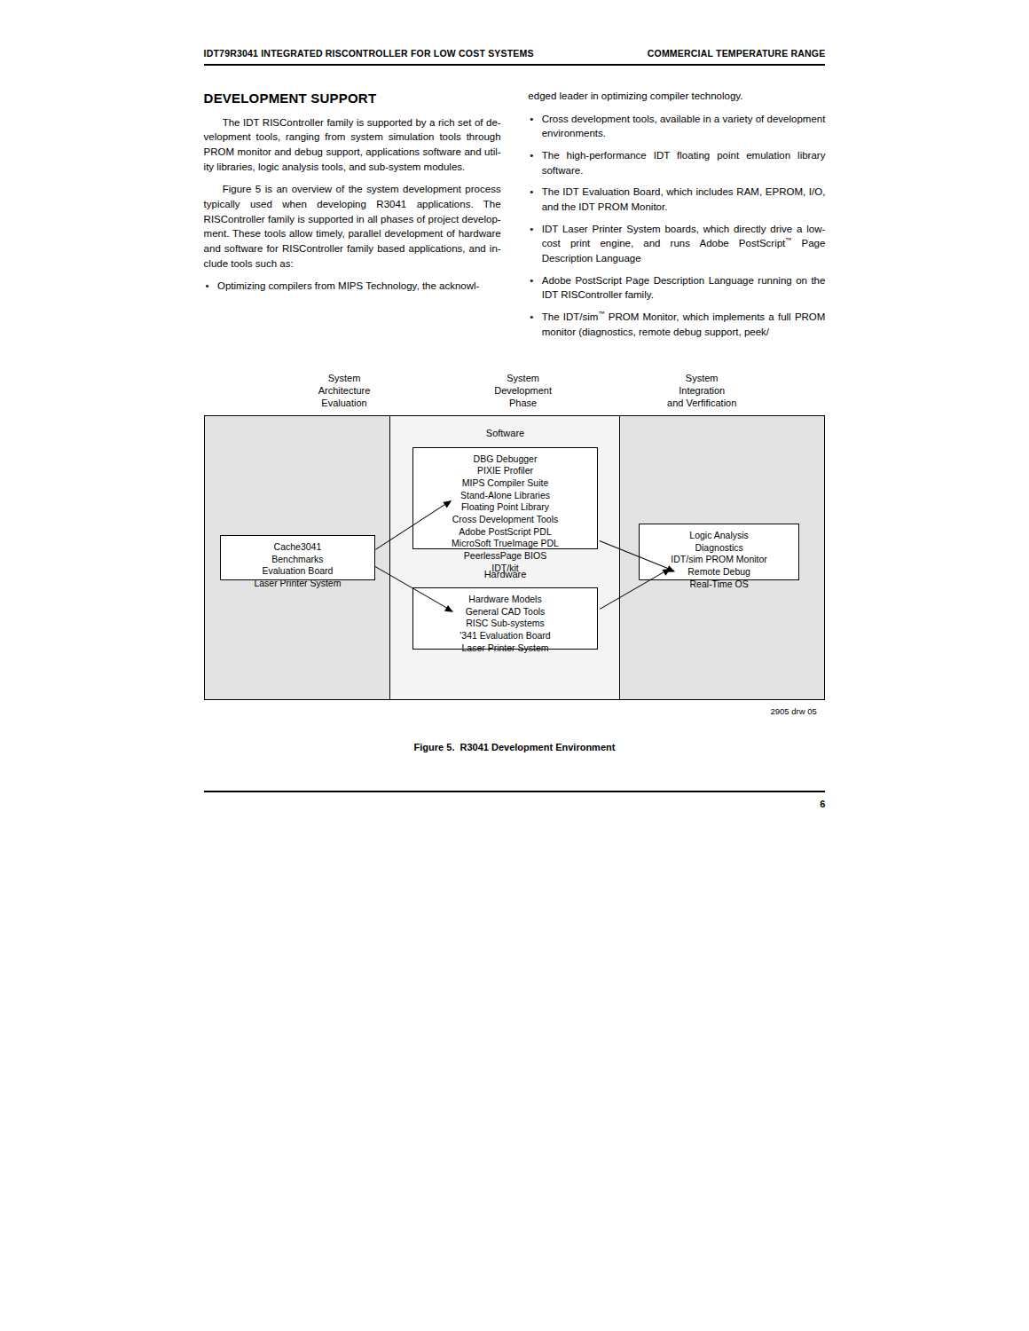IDT79R3041 Integrated RISController for Low Cost Systems
Commercial Temperature Range
DEVELOPMENT SUPPORT
The IDT RISController family is supported by a rich set of development tools, ranging from system simulation tools through PROM monitor and debug support, applications software and utility libraries, logic analysis tools, and sub-system modules.
Figure 5 is an overview of the system development process typically used when developing R3041 applications. The RISController family is supported in all phases of project development. These tools allow timely, parallel development of hardware and software for RISController family based applications, and include tools such as:
Optimizing compilers from MIPS Technology, the acknowl-
edged leader in optimizing compiler technology.
Cross development tools, available in a variety of development environments.
The high-performance IDT floating point emulation library software.
The IDT Evaluation Board, which includes RAM, EPROM, I/O, and the IDT PROM Monitor.
IDT Laser Printer System boards, which directly drive a low-cost print engine, and runs Adobe PostScript™ Page Description Language
Adobe PostScript Page Description Language running on the IDT RISController family.
The IDT/sim™ PROM Monitor, which implements a full PROM monitor (diagnostics, remote debug support, peek/
System
Architecture
Evaluation
System
Development
Phase
System
Integration
and Verfification
Software
DBG Debugger
PIXIE Profiler
MIPS Compiler Suite
Stand-Alone Libraries
Floating Point Library
Cross Development Tools
Adobe PostScript PDL
MicroSoft TrueImage PDL
PeerlessPage BIOS
IDT/kit
Hardware
Hardware Models
General CAD Tools
RISC Sub-systems
'341 Evaluation Board
Laser Printer System
Cache3041
Benchmarks
Evaluation Board
Laser Printer System
Logic Analysis
Diagnostics
IDT/sim PROM Monitor
Remote Debug
Real-Time OS
2905 drw 05
Figure 5. R3041 Development Environment
6